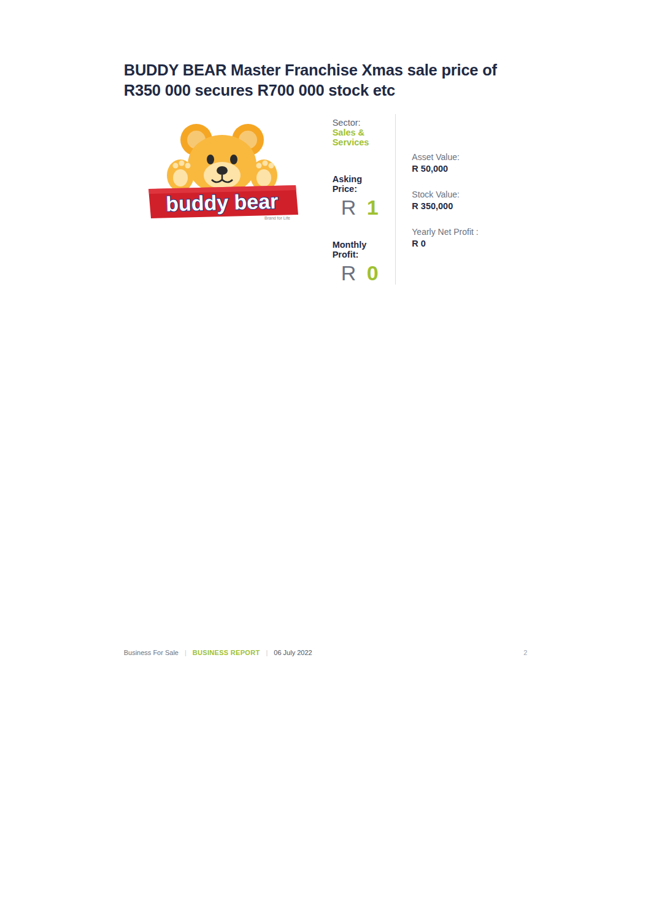BUDDY BEAR Master Franchise Xmas sale price of R350 000 secures R700 000 stock etc
buddy bear Brand for Life
Sector: Sales & Services
Asking Price:
R 1
Monthly Profit:
R 0
Asset Value:
R 50,000
Stock Value:
R 350,000
Yearly Net Profit :
R 0
Business For Sale | BUSINESS REPORT | 06 July 2022 2